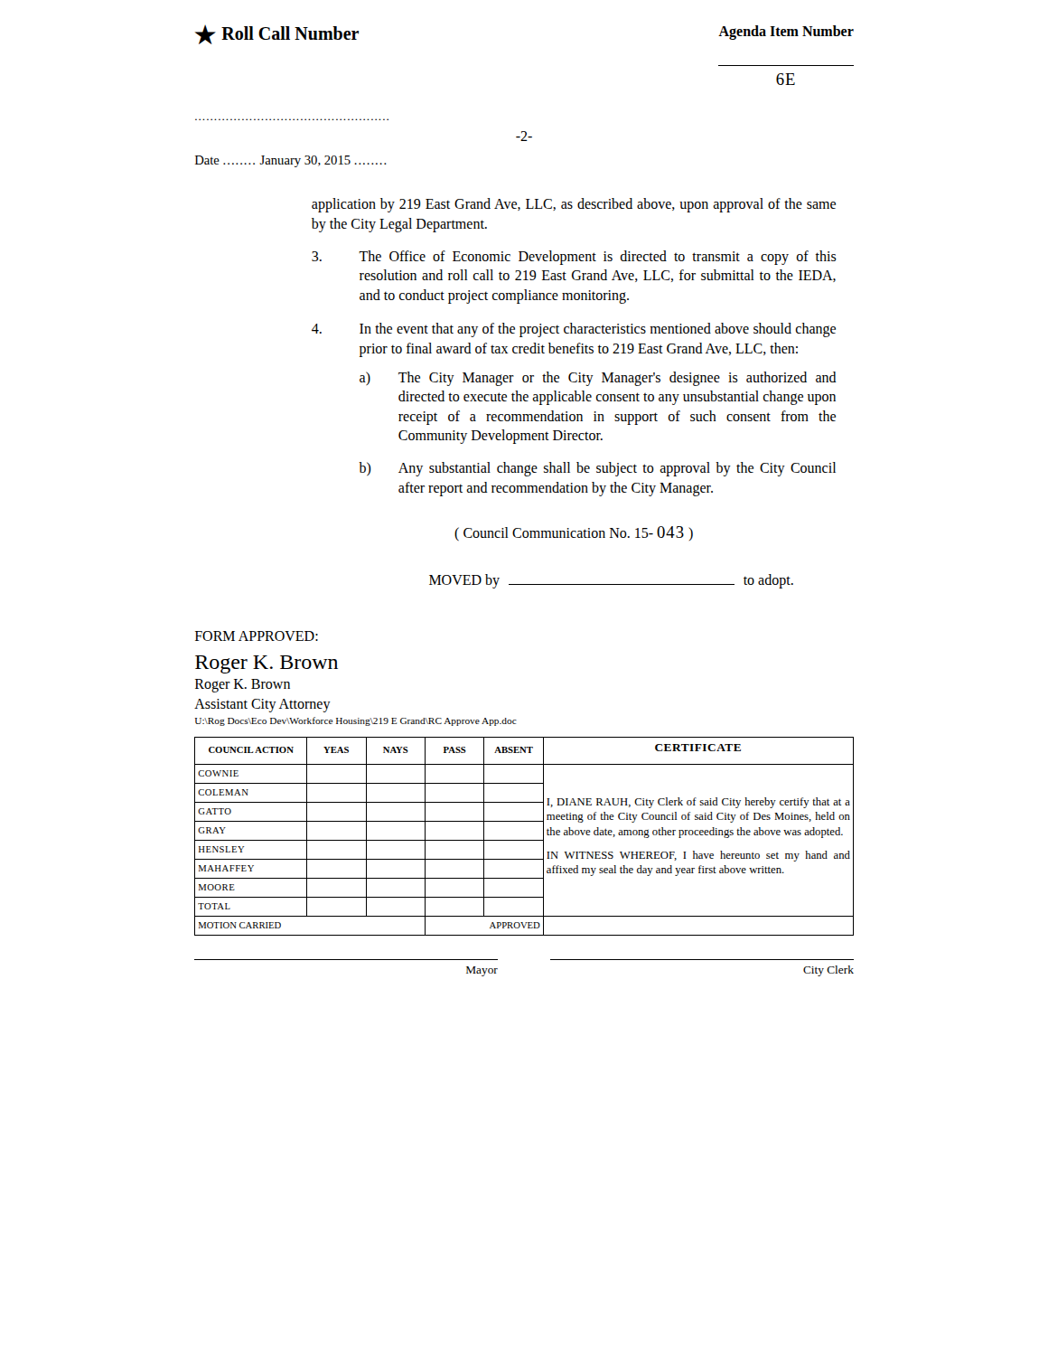★Roll Call Number
Agenda Item Number 6E
..................................................
-2-
Date ........ January 30, 2015 ........
application by 219 East Grand Ave, LLC, as described above, upon approval of the same by the City Legal Department.
3. The Office of Economic Development is directed to transmit a copy of this resolution and roll call to 219 East Grand Ave, LLC, for submittal to the IEDA, and to conduct project compliance monitoring.
4. In the event that any of the project characteristics mentioned above should change prior to final award of tax credit benefits to 219 East Grand Ave, LLC, then:
a) The City Manager or the City Manager's designee is authorized and directed to execute the applicable consent to any unsubstantial change upon receipt of a recommendation in support of such consent from the Community Development Director.
b) Any substantial change shall be subject to approval by the City Council after report and recommendation by the City Manager.
( Council Communication No. 15- 043 )
MOVED by to adopt.
FORM APPROVED:
Roger K. Brown
Roger K. Brown
Assistant City Attorney
U:\Rog Docs\Eco Dev\Workforce Housing\219 E Grand\RC Approve App.doc
| COUNCIL ACTION | YEAS | NAYS | PASS | ABSENT | CERTIFICATE |
| --- | --- | --- | --- | --- | --- |
| COWNIE | | | | | I, DIANE RAUH, City Clerk of said City hereby certify that at a meeting of the City Council of said City of Des Moines, held on the above date, among other proceedings the above was adopted. IN WITNESS WHEREOF, I have hereunto set my hand and affixed my seal the day and year first above written. |
| COLEMAN | | | | |
| GATTO | | | | |
| GRAY | | | | |
| HENSLEY | | | | |
| MAHAFFEY | | | | |
| MOORE | | | | |
| TOTAL | | | | |
| MOTION CARRIED | APPROVED | |
Mayor
City Clerk